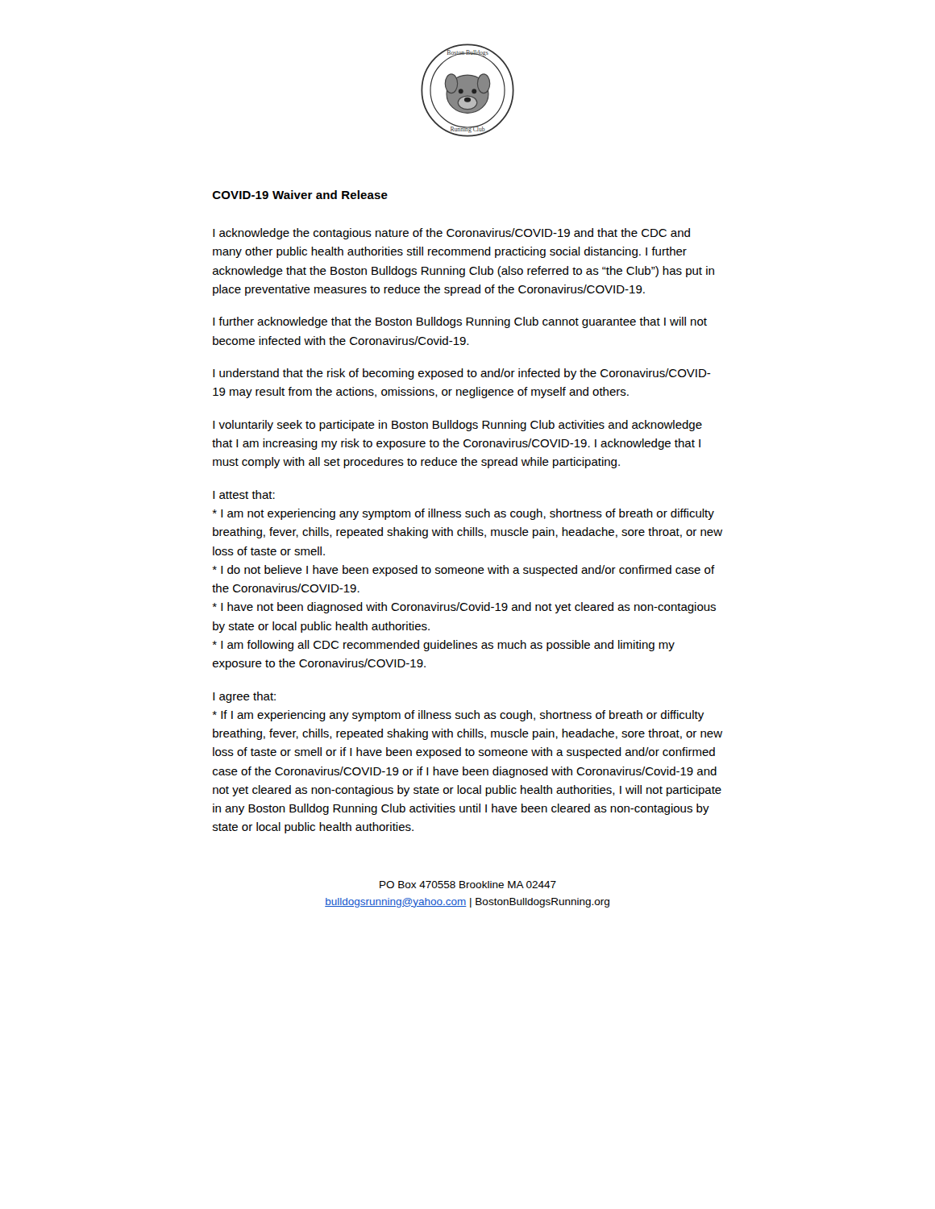COVID-19 Waiver and Release
I acknowledge the contagious nature of the Coronavirus/COVID-19 and that the CDC and many other public health authorities still recommend practicing social distancing. I further acknowledge that the Boston Bulldogs Running Club (also referred to as “the Club”) has put in place preventative measures to reduce the spread of the Coronavirus/COVID-19.
I further acknowledge that the Boston Bulldogs Running Club cannot guarantee that I will not become infected with the Coronavirus/Covid-19.
I understand that the risk of becoming exposed to and/or infected by the Coronavirus/COVID-19 may result from the actions, omissions, or negligence of myself and others.
I voluntarily seek to participate in Boston Bulldogs Running Club activities and acknowledge that I am increasing my risk to exposure to the Coronavirus/COVID-19. I acknowledge that I must comply with all set procedures to reduce the spread while participating.
I attest that:
* I am not experiencing any symptom of illness such as cough, shortness of breath or difficulty breathing, fever, chills, repeated shaking with chills, muscle pain, headache, sore throat, or new loss of taste or smell.
* I do not believe I have been exposed to someone with a suspected and/or confirmed case of the Coronavirus/COVID-19.
* I have not been diagnosed with Coronavirus/Covid-19 and not yet cleared as non-contagious by state or local public health authorities.
* I am following all CDC recommended guidelines as much as possible and limiting my exposure to the Coronavirus/COVID-19.
I agree that:
* If I am experiencing any symptom of illness such as cough, shortness of breath or difficulty breathing, fever, chills, repeated shaking with chills, muscle pain, headache, sore throat, or new loss of taste or smell or if I have been exposed to someone with a suspected and/or confirmed case of the Coronavirus/COVID-19 or if I have been diagnosed with Coronavirus/Covid-19 and not yet cleared as non-contagious by state or local public health authorities, I will not participate in any Boston Bulldog Running Club activities until I have been cleared as non-contagious by state or local public health authorities.
PO Box 470558 Brookline MA 02447
bulldogsrunning@yahoo.com | BostonBulldogsRunning.org